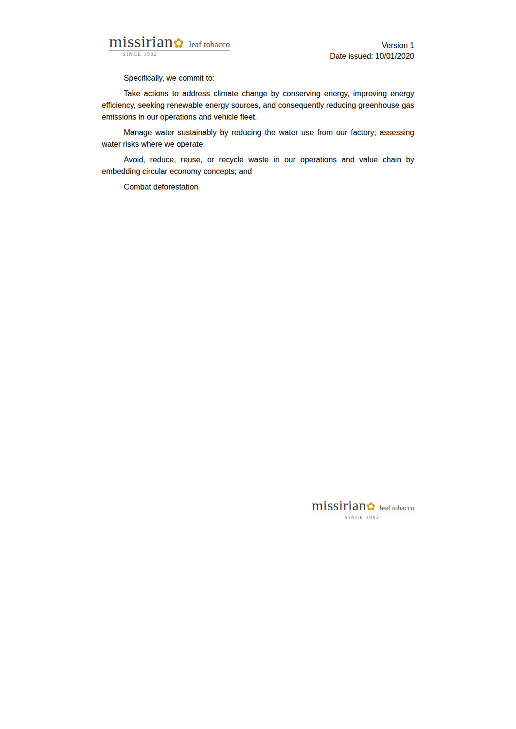missirian✿ leaf tobacco
SINCE 1902
Version 1
Date issued: 10/01/2020
Specifically, we commit to:
Take actions to address climate change by conserving energy, improving energy efficiency, seeking renewable energy sources, and consequently reducing greenhouse gas emissions in our operations and vehicle fleet.
Manage water sustainably by reducing the water use from our factory; assessing water risks where we operate.
Avoid, reduce, reuse, or recycle waste in our operations and value chain by embedding circular economy concepts; and
Combat deforestation
missirian✿ leaf tobacco
SINCE 1902